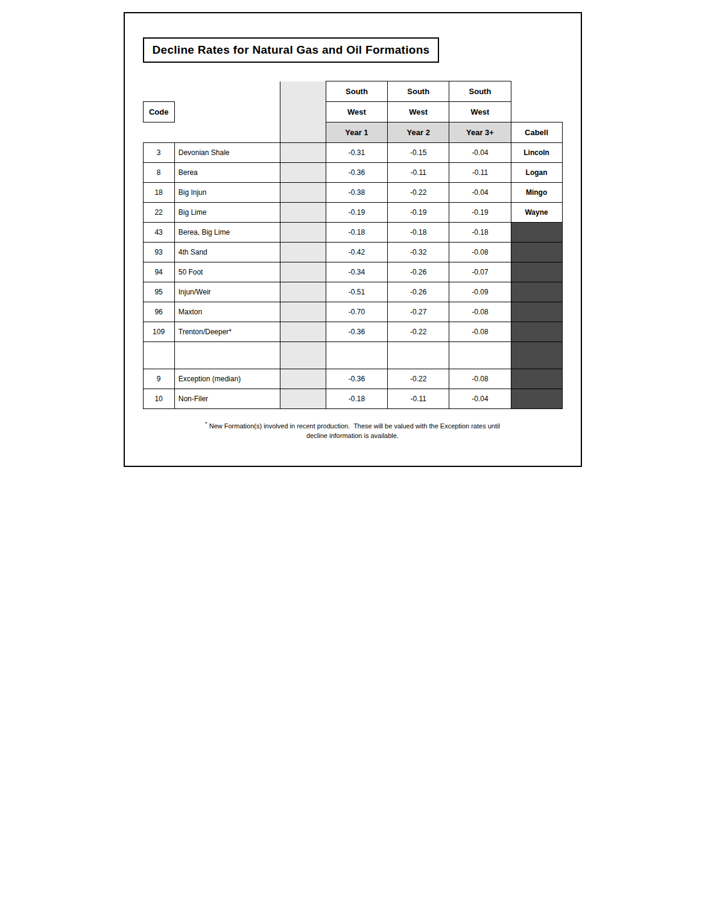Decline Rates for Natural Gas and Oil Formations
| | | South | South | South | |
| --- | --- | --- | --- | --- | --- |
| Code | | | West | West | West | |
| | | | Year 1 | Year 2 | Year 3+ | Cabell |
| 3 | Devonian Shale | | -0.31 | -0.15 | -0.04 | Lincoln |
| 8 | Berea | | -0.36 | -0.11 | -0.11 | Logan |
| 18 | Big Injun | | -0.38 | -0.22 | -0.04 | Mingo |
| 22 | Big Lime | | -0.19 | -0.19 | -0.19 | Wayne |
| 43 | Berea, Big Lime | | -0.18 | -0.18 | -0.18 | |
| 93 | 4th Sand | | -0.42 | -0.32 | -0.08 | |
| 94 | 50 Foot | | -0.34 | -0.26 | -0.07 | |
| 95 | Injun/Weir | | -0.51 | -0.26 | -0.09 | |
| 96 | Maxton | | -0.70 | -0.27 | -0.08 | |
| 109 | Trenton/Deeper* | | -0.36 | -0.22 | -0.08 | |
| 9 | Exception (median) | | -0.36 | -0.22 | -0.08 | |
| 10 | Non-Filer | | -0.18 | -0.11 | -0.04 | |
* New Formation(s) involved in recent production. These will be valued with the Exception rates until
decline information is available.